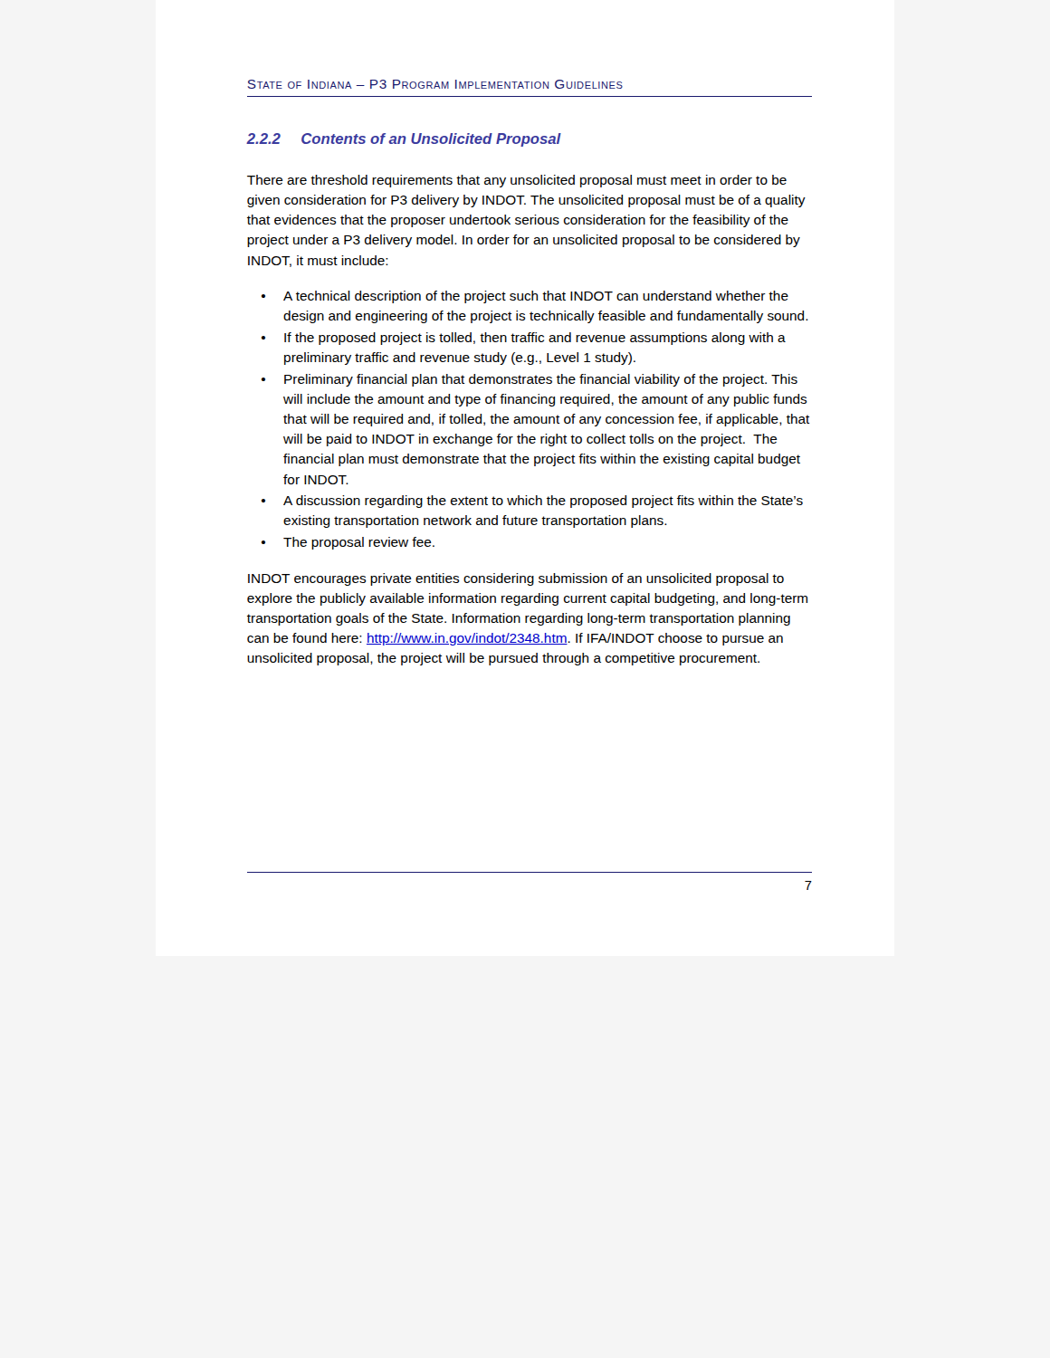State of Indiana – P3 Program Implementation Guidelines
2.2.2 Contents of an Unsolicited Proposal
There are threshold requirements that any unsolicited proposal must meet in order to be given consideration for P3 delivery by INDOT. The unsolicited proposal must be of a quality that evidences that the proposer undertook serious consideration for the feasibility of the project under a P3 delivery model. In order for an unsolicited proposal to be considered by INDOT, it must include:
A technical description of the project such that INDOT can understand whether the design and engineering of the project is technically feasible and fundamentally sound.
If the proposed project is tolled, then traffic and revenue assumptions along with a preliminary traffic and revenue study (e.g., Level 1 study).
Preliminary financial plan that demonstrates the financial viability of the project. This will include the amount and type of financing required, the amount of any public funds that will be required and, if tolled, the amount of any concession fee, if applicable, that will be paid to INDOT in exchange for the right to collect tolls on the project. The financial plan must demonstrate that the project fits within the existing capital budget for INDOT.
A discussion regarding the extent to which the proposed project fits within the State’s existing transportation network and future transportation plans.
The proposal review fee.
INDOT encourages private entities considering submission of an unsolicited proposal to explore the publicly available information regarding current capital budgeting, and long-term transportation goals of the State. Information regarding long-term transportation planning can be found here: http://www.in.gov/indot/2348.htm. If IFA/INDOT choose to pursue an unsolicited proposal, the project will be pursued through a competitive procurement.
7